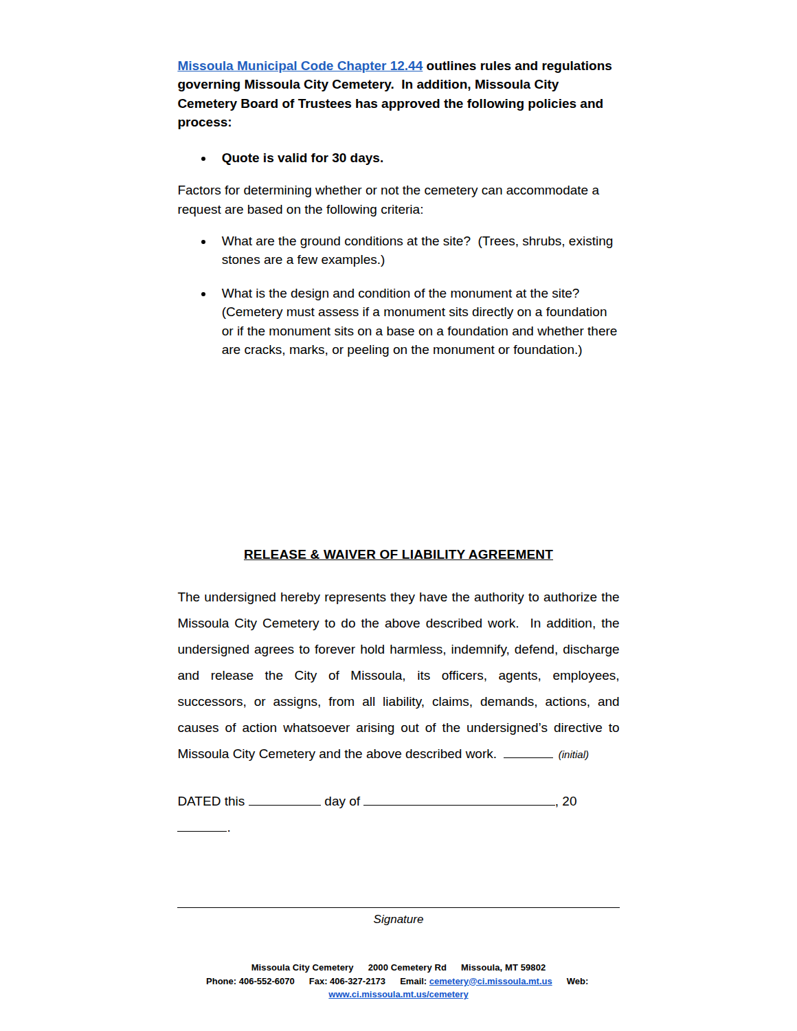Missoula Municipal Code Chapter 12.44 outlines rules and regulations governing Missoula City Cemetery. In addition, Missoula City Cemetery Board of Trustees has approved the following policies and process:
Quote is valid for 30 days.
Factors for determining whether or not the cemetery can accommodate a request are based on the following criteria:
What are the ground conditions at the site? (Trees, shrubs, existing stones are a few examples.)
What is the design and condition of the monument at the site? (Cemetery must assess if a monument sits directly on a foundation or if the monument sits on a base on a foundation and whether there are cracks, marks, or peeling on the monument or foundation.)
RELEASE & WAIVER OF LIABILITY AGREEMENT
The undersigned hereby represents they have the authority to authorize the Missoula City Cemetery to do the above described work. In addition, the undersigned agrees to forever hold harmless, indemnify, defend, discharge and release the City of Missoula, its officers, agents, employees, successors, or assigns, from all liability, claims, demands, actions, and causes of action whatsoever arising out of the undersigned’s directive to Missoula City Cemetery and the above described work. (initial)
DATED this day of , 20 .
Signature
Missoula City Cemetery 2000 Cemetery Rd Missoula, MT 59802
Phone: 406-552-6070 Fax: 406-327-2173 Email: cemetery@ci.missoula.mt.us Web: www.ci.missoula.mt.us/cemetery